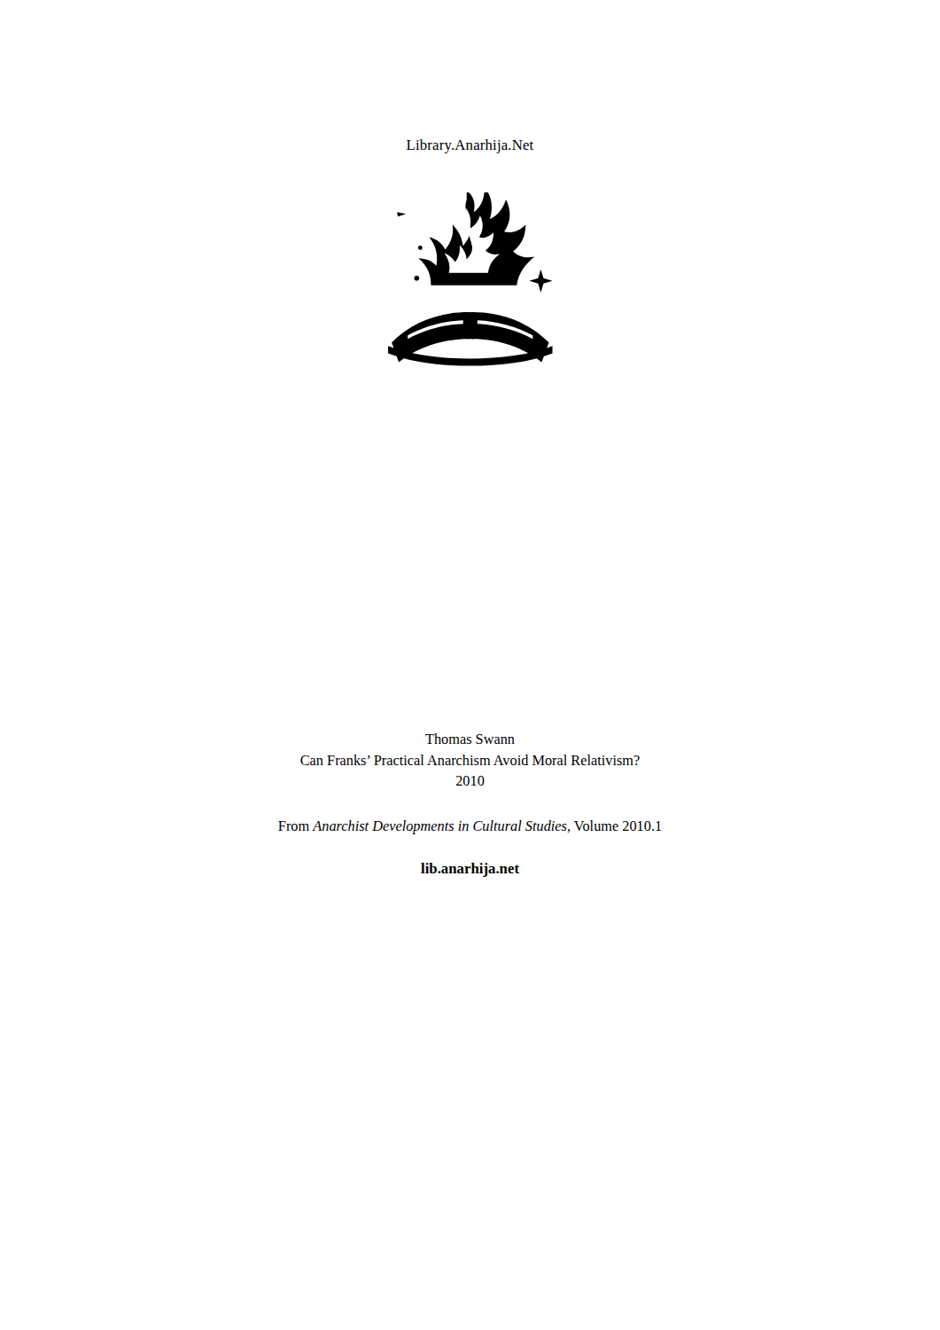Library.Anarhija.Net
Thomas Swann
Can Franks’ Practical Anarchism Avoid Moral Relativism?
2010
From Anarchist Developments in Cultural Studies, Volume 2010.1
lib.anarhija.net